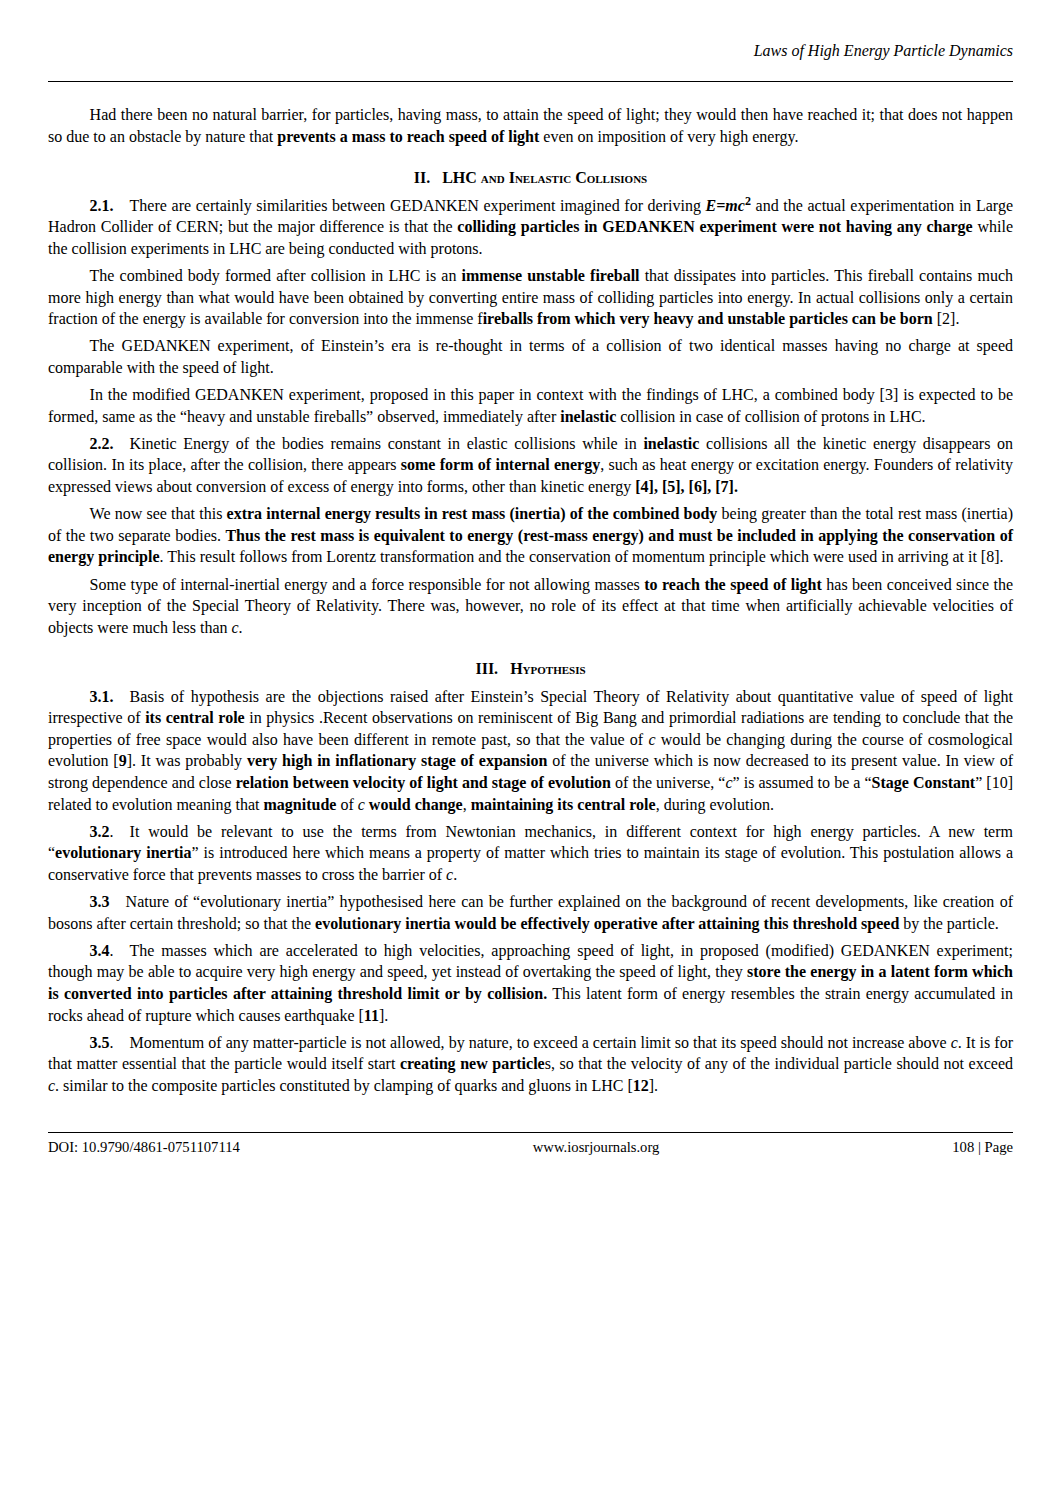Laws of High Energy Particle Dynamics
Had there been no natural barrier, for particles, having mass, to attain the speed of light; they would then have reached it; that does not happen so due to an obstacle by nature that prevents a mass to reach speed of light even on imposition of very high energy.
II. LHC and Inelastic Collisions
2.1. There are certainly similarities between GEDANKEN experiment imagined for deriving E=mc2 and the actual experimentation in Large Hadron Collider of CERN; but the major difference is that the colliding particles in GEDANKEN experiment were not having any charge while the collision experiments in LHC are being conducted with protons.
The combined body formed after collision in LHC is an immense unstable fireball that dissipates into particles. This fireball contains much more high energy than what would have been obtained by converting entire mass of colliding particles into energy. In actual collisions only a certain fraction of the energy is available for conversion into the immense fireballs from which very heavy and unstable particles can be born [2].
The GEDANKEN experiment, of Einstein’s era is re-thought in terms of a collision of two identical masses having no charge at speed comparable with the speed of light.
In the modified GEDANKEN experiment, proposed in this paper in context with the findings of LHC, a combined body [3] is expected to be formed, same as the “heavy and unstable fireballs” observed, immediately after inelastic collision in case of collision of protons in LHC.
2.2. Kinetic Energy of the bodies remains constant in elastic collisions while in inelastic collisions all the kinetic energy disappears on collision. In its place, after the collision, there appears some form of internal energy, such as heat energy or excitation energy. Founders of relativity expressed views about conversion of excess of energy into forms, other than kinetic energy [4], [5], [6], [7].
We now see that this extra internal energy results in rest mass (inertia) of the combined body being greater than the total rest mass (inertia) of the two separate bodies. Thus the rest mass is equivalent to energy (rest-mass energy) and must be included in applying the conservation of energy principle. This result follows from Lorentz transformation and the conservation of momentum principle which were used in arriving at it [8].
Some type of internal-inertial energy and a force responsible for not allowing masses to reach the speed of light has been conceived since the very inception of the Special Theory of Relativity. There was, however, no role of its effect at that time when artificially achievable velocities of objects were much less than c.
III. Hypothesis
3.1. Basis of hypothesis are the objections raised after Einstein’s Special Theory of Relativity about quantitative value of speed of light irrespective of its central role in physics .Recent observations on reminiscent of Big Bang and primordial radiations are tending to conclude that the properties of free space would also have been different in remote past, so that the value of c would be changing during the course of cosmological evolution [9]. It was probably very high in inflationary stage of expansion of the universe which is now decreased to its present value. In view of strong dependence and close relation between velocity of light and stage of evolution of the universe, “c” is assumed to be a “Stage Constant” [10] related to evolution meaning that magnitude of c would change, maintaining its central role, during evolution.
3.2. It would be relevant to use the terms from Newtonian mechanics, in different context for high energy particles. A new term “evolutionary inertia” is introduced here which means a property of matter which tries to maintain its stage of evolution. This postulation allows a conservative force that prevents masses to cross the barrier of c.
3.3 Nature of “evolutionary inertia” hypothesised here can be further explained on the background of recent developments, like creation of bosons after certain threshold; so that the evolutionary inertia would be effectively operative after attaining this threshold speed by the particle.
3.4. The masses which are accelerated to high velocities, approaching speed of light, in proposed (modified) GEDANKEN experiment; though may be able to acquire very high energy and speed, yet instead of overtaking the speed of light, they store the energy in a latent form which is converted into particles after attaining threshold limit or by collision. This latent form of energy resembles the strain energy accumulated in rocks ahead of rupture which causes earthquake [11].
3.5. Momentum of any matter-particle is not allowed, by nature, to exceed a certain limit so that its speed should not increase above c. It is for that matter essential that the particle would itself start creating new particles, so that the velocity of any of the individual particle should not exceed c. similar to the composite particles constituted by clamping of quarks and gluons in LHC [12].
DOI: 10.9790/4861-0751107114 www.iosrjournals.org 108 | Page